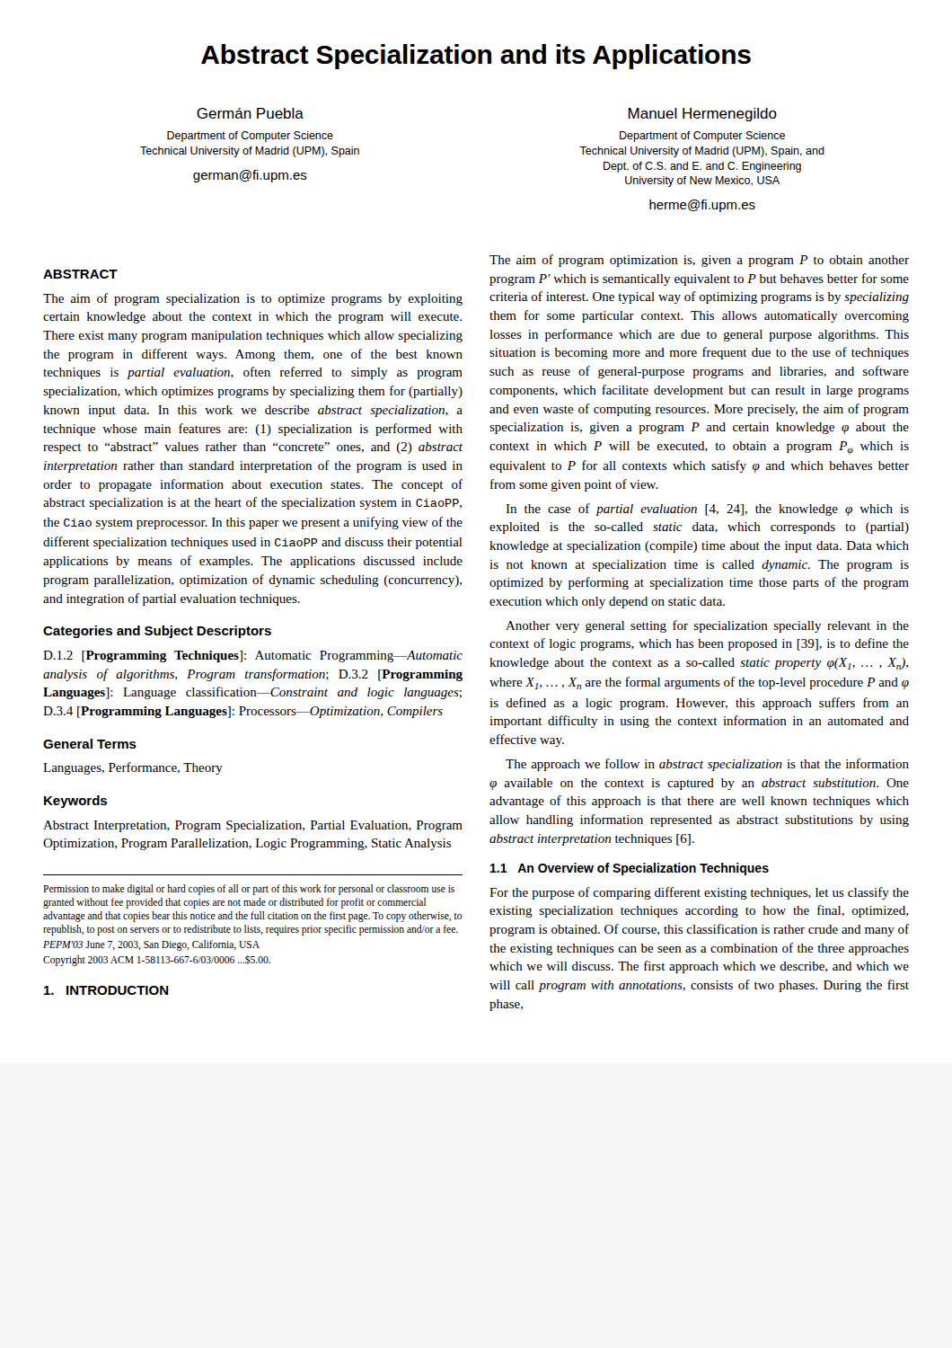Abstract Specialization and its Applications
Germán Puebla
Department of Computer Science
Technical University of Madrid (UPM), Spain
german@fi.upm.es
Manuel Hermenegildo
Department of Computer Science
Technical University of Madrid (UPM), Spain, and
Dept. of C.S. and E. and C. Engineering
University of New Mexico, USA
herme@fi.upm.es
ABSTRACT
The aim of program specialization is to optimize programs by exploiting certain knowledge about the context in which the program will execute. There exist many program manipulation techniques which allow specializing the program in different ways. Among them, one of the best known techniques is partial evaluation, often referred to simply as program specialization, which optimizes programs by specializing them for (partially) known input data. In this work we describe abstract specialization, a technique whose main features are: (1) specialization is performed with respect to “abstract” values rather than “concrete” ones, and (2) abstract interpretation rather than standard interpretation of the program is used in order to propagate information about execution states. The concept of abstract specialization is at the heart of the specialization system in CiaoPP, the Ciao system preprocessor. In this paper we present a unifying view of the different specialization techniques used in CiaoPP and discuss their potential applications by means of examples. The applications discussed include program parallelization, optimization of dynamic scheduling (concurrency), and integration of partial evaluation techniques.
Categories and Subject Descriptors
D.1.2 [Programming Techniques]: Automatic Programming—Automatic analysis of algorithms, Program transformation; D.3.2 [Programming Languages]: Language classification—Constraint and logic languages; D.3.4 [Programming Languages]: Processors—Optimization, Compilers
General Terms
Languages, Performance, Theory
Keywords
Abstract Interpretation, Program Specialization, Partial Evaluation, Program Optimization, Program Parallelization, Logic Programming, Static Analysis
Permission to make digital or hard copies of all or part of this work for personal or classroom use is granted without fee provided that copies are not made or distributed for profit or commercial advantage and that copies bear this notice and the full citation on the first page. To copy otherwise, to republish, to post on servers or to redistribute to lists, requires prior specific permission and/or a fee.
PEPM'03 June 7, 2003, San Diego, California, USA
Copyright 2003 ACM 1-58113-667-6/03/0006 ...$5.00.
1. INTRODUCTION
The aim of program optimization is, given a program P to obtain another program P′ which is semantically equivalent to P but behaves better for some criteria of interest. One typical way of optimizing programs is by specializing them for some particular context. This allows automatically overcoming losses in performance which are due to general purpose algorithms. This situation is becoming more and more frequent due to the use of techniques such as reuse of general-purpose programs and libraries, and software components, which facilitate development but can result in large programs and even waste of computing resources. More precisely, the aim of program specialization is, given a program P and certain knowledge φ about the context in which P will be executed, to obtain a program Pφ which is equivalent to P for all contexts which satisfy φ and which behaves better from some given point of view.
In the case of partial evaluation [4, 24], the knowledge φ which is exploited is the so-called static data, which corresponds to (partial) knowledge at specialization (compile) time about the input data. Data which is not known at specialization time is called dynamic. The program is optimized by performing at specialization time those parts of the program execution which only depend on static data.
Another very general setting for specialization specially relevant in the context of logic programs, which has been proposed in [39], is to define the knowledge about the context as a so-called static property φ(X1, … , Xn), where X1, … , Xn are the formal arguments of the top-level procedure P and φ is defined as a logic program. However, this approach suffers from an important difficulty in using the context information in an automated and effective way.
The approach we follow in abstract specialization is that the information φ available on the context is captured by an abstract substitution. One advantage of this approach is that there are well known techniques which allow handling information represented as abstract substitutions by using abstract interpretation techniques [6].
1.1 An Overview of Specialization Techniques
For the purpose of comparing different existing techniques, let us classify the existing specialization techniques according to how the final, optimized, program is obtained. Of course, this classification is rather crude and many of the existing techniques can be seen as a combination of the three approaches which we will discuss. The first approach which we describe, and which we will call program with annotations, consists of two phases. During the first phase,